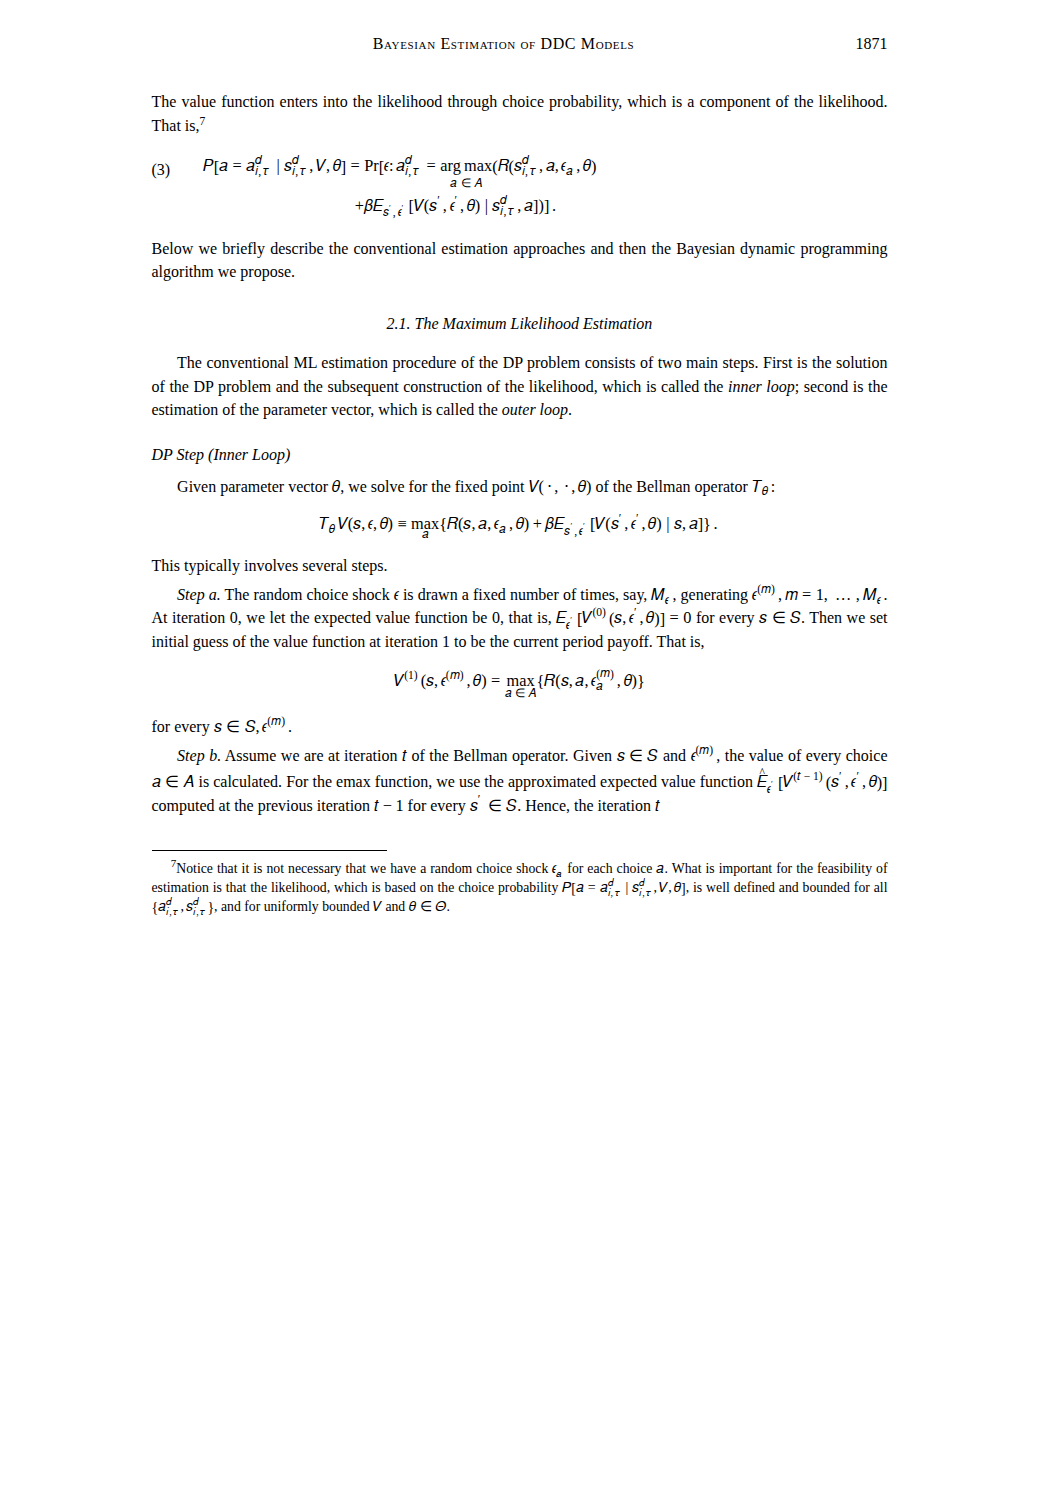Bayesian Estimation of DDC Models 1871
The value function enters into the likelihood through choice probability, which is a component of the likelihood. That is,7
(3)
P [ a = ai,τd | si,τd , V , θ ] = Pr [ ϵ : ai,τd = arg max a∈A ( R ( si,τd , a , ϵa , θ ) + β Es′,ϵ′ [ V ( s′ , ϵ′ , θ ) | si,τd , a ] ) ] .
Below we briefly describe the conventional estimation approaches and then the Bayesian dynamic programming algorithm we propose.
2.1. The Maximum Likelihood Estimation
The conventional ML estimation procedure of the DP problem consists of two main steps. First is the solution of the DP problem and the subsequent construction of the likelihood, which is called the inner loop; second is the estimation of the parameter vector, which is called the outer loop.
DP Step (Inner Loop)
Given parameter vector θ, we solve for the fixed point V(⋅,⋅,θ) of the Bellman operator Tθ:
Tθ V (s,ϵ,θ) ≡ max a { R(s,a,ϵa,θ) + β Es′,ϵ′ [ V(s′,ϵ′,θ) |s,a ] } .
This typically involves several steps.
Step a. The random choice shock ϵ is drawn a fixed number of times, say, Mϵ, generating ϵ(m),m=1,…,Mϵ. At iteration 0, we let the expected value function be 0, that is, Eϵ′[V(0)(s,ϵ′,θ)]=0 for every s∈S. Then we set initial guess of the value function at iteration 1 to be the current period payoff. That is,
V(1) ( s, ϵ(m), θ ) = max a∈A { R ( s,a, ϵa(m), θ ) }
for every s∈S,ϵ(m).
Step b. Assume we are at iteration t of the Bellman operator. Given s∈S and ϵ(m), the value of every choice a∈A is calculated. For the emax function, we use the approximated expected value function E^ϵ′[V(t−1)(s′,ϵ′,θ)] computed at the previous iteration t−1 for every s′∈S. Hence, the iteration t
7Notice that it is not necessary that we have a random choice shock ϵa for each choice a. What is important for the feasibility of estimation is that the likelihood, which is based on the choice probability P[a=ai,τd|si,τd,V,θ], is well defined and bounded for all {ai,τd,si,τd}, and for uniformly bounded V and θ∈Θ.